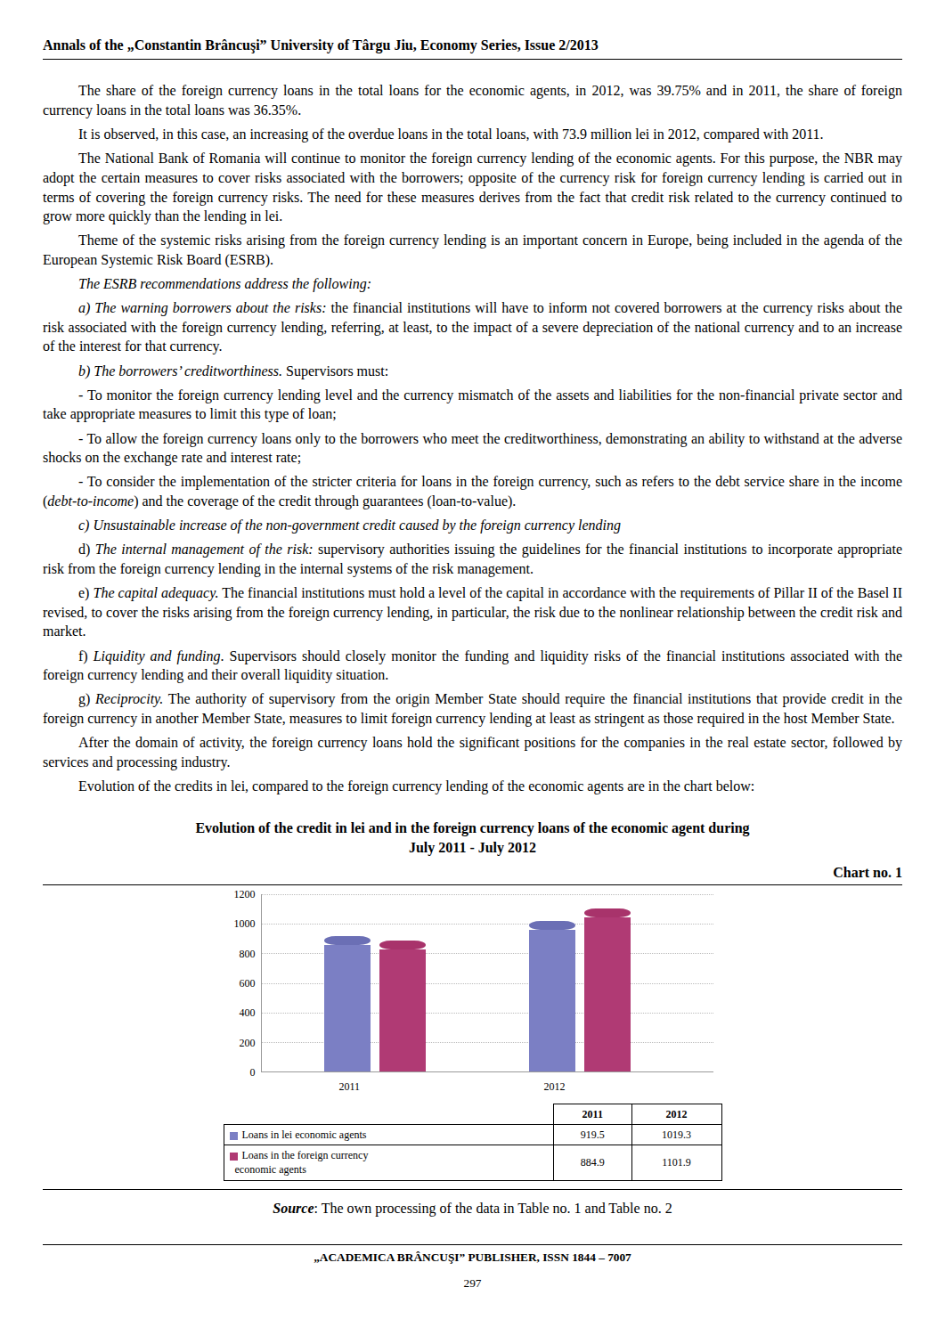Annals of the „Constantin Brâncuşi” University of Târgu Jiu, Economy Series, Issue 2/2013
The share of the foreign currency loans in the total loans for the economic agents, in 2012, was 39.75% and in 2011, the share of foreign currency loans in the total loans was 36.35%.
It is observed, in this case, an increasing of the overdue loans in the total loans, with 73.9 million lei in 2012, compared with 2011.
The National Bank of Romania will continue to monitor the foreign currency lending of the economic agents. For this purpose, the NBR may adopt the certain measures to cover risks associated with the borrowers; opposite of the currency risk for foreign currency lending is carried out in terms of covering the foreign currency risks. The need for these measures derives from the fact that credit risk related to the currency continued to grow more quickly than the lending in lei.
Theme of the systemic risks arising from the foreign currency lending is an important concern in Europe, being included in the agenda of the European Systemic Risk Board (ESRB).
The ESRB recommendations address the following:
a) The warning borrowers about the risks: the financial institutions will have to inform not covered borrowers at the currency risks about the risk associated with the foreign currency lending, referring, at least, to the impact of a severe depreciation of the national currency and to an increase of the interest for that currency.
b) The borrowers’ creditworthiness. Supervisors must:
To monitor the foreign currency lending level and the currency mismatch of the assets and liabilities for the non-financial private sector and take appropriate measures to limit this type of loan;
To allow the foreign currency loans only to the borrowers who meet the creditworthiness, demonstrating an ability to withstand at the adverse shocks on the exchange rate and interest rate;
To consider the implementation of the stricter criteria for loans in the foreign currency, such as refers to the debt service share in the income (debt-to-income) and the coverage of the credit through guarantees (loan-to-value).
c) Unsustainable increase of the non-government credit caused by the foreign currency lending
d) The internal management of the risk: supervisory authorities issuing the guidelines for the financial institutions to incorporate appropriate risk from the foreign currency lending in the internal systems of the risk management.
e) The capital adequacy. The financial institutions must hold a level of the capital in accordance with the requirements of Pillar II of the Basel II revised, to cover the risks arising from the foreign currency lending, in particular, the risk due to the nonlinear relationship between the credit risk and market.
f) Liquidity and funding. Supervisors should closely monitor the funding and liquidity risks of the financial institutions associated with the foreign currency lending and their overall liquidity situation.
g) Reciprocity. The authority of supervisory from the origin Member State should require the financial institutions that provide credit in the foreign currency in another Member State, measures to limit foreign currency lending at least as stringent as those required in the host Member State.
After the domain of activity, the foreign currency loans hold the significant positions for the companies in the real estate sector, followed by services and processing industry.
Evolution of the credits in lei, compared to the foreign currency lending of the economic agents are in the chart below:
Evolution of the credit in lei and in the foreign currency loans of the economic agent during
July 2011 - July 2012
Chart no. 1
1200 1000 800 600 400 200 0
2011
2012
| | 2011 | 2012 |
| Loans in lei economic agents | 919.5 | 1019.3 |
| Loans in the foreign currency economic agents | 884.9 | 1101.9 |
Source: The own processing of the data in Table no. 1 and Table no. 2
„ACADEMICA BRÂNCUŞI” PUBLISHER, ISSN 1844 – 7007
297